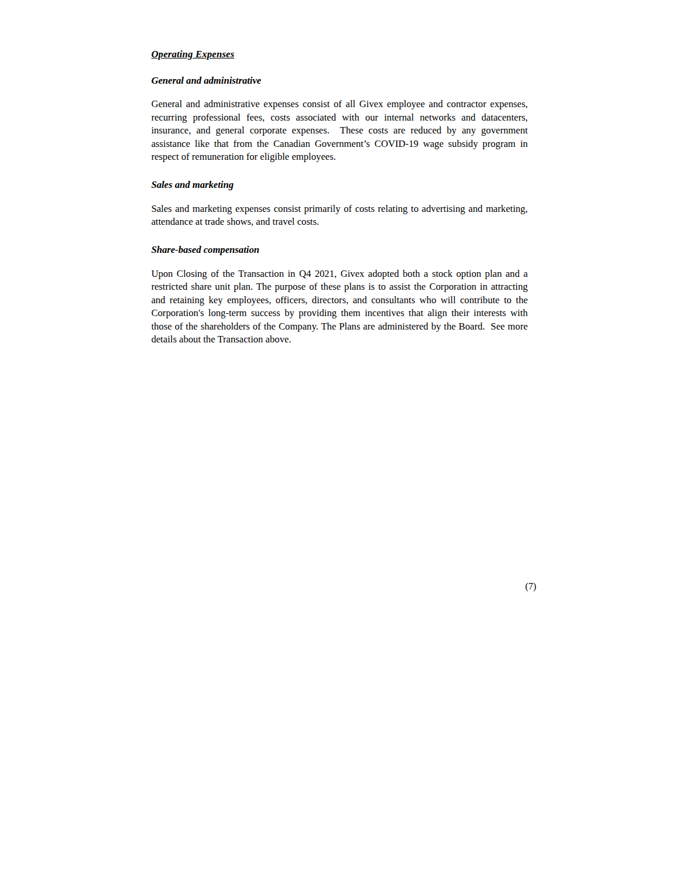Operating Expenses
General and administrative
General and administrative expenses consist of all Givex employee and contractor expenses, recurring professional fees, costs associated with our internal networks and datacenters, insurance, and general corporate expenses. These costs are reduced by any government assistance like that from the Canadian Government’s COVID-19 wage subsidy program in respect of remuneration for eligible employees.
Sales and marketing
Sales and marketing expenses consist primarily of costs relating to advertising and marketing, attendance at trade shows, and travel costs.
Share-based compensation
Upon Closing of the Transaction in Q4 2021, Givex adopted both a stock option plan and a restricted share unit plan. The purpose of these plans is to assist the Corporation in attracting and retaining key employees, officers, directors, and consultants who will contribute to the Corporation's long-term success by providing them incentives that align their interests with those of the shareholders of the Company. The Plans are administered by the Board. See more details about the Transaction above.
(7)